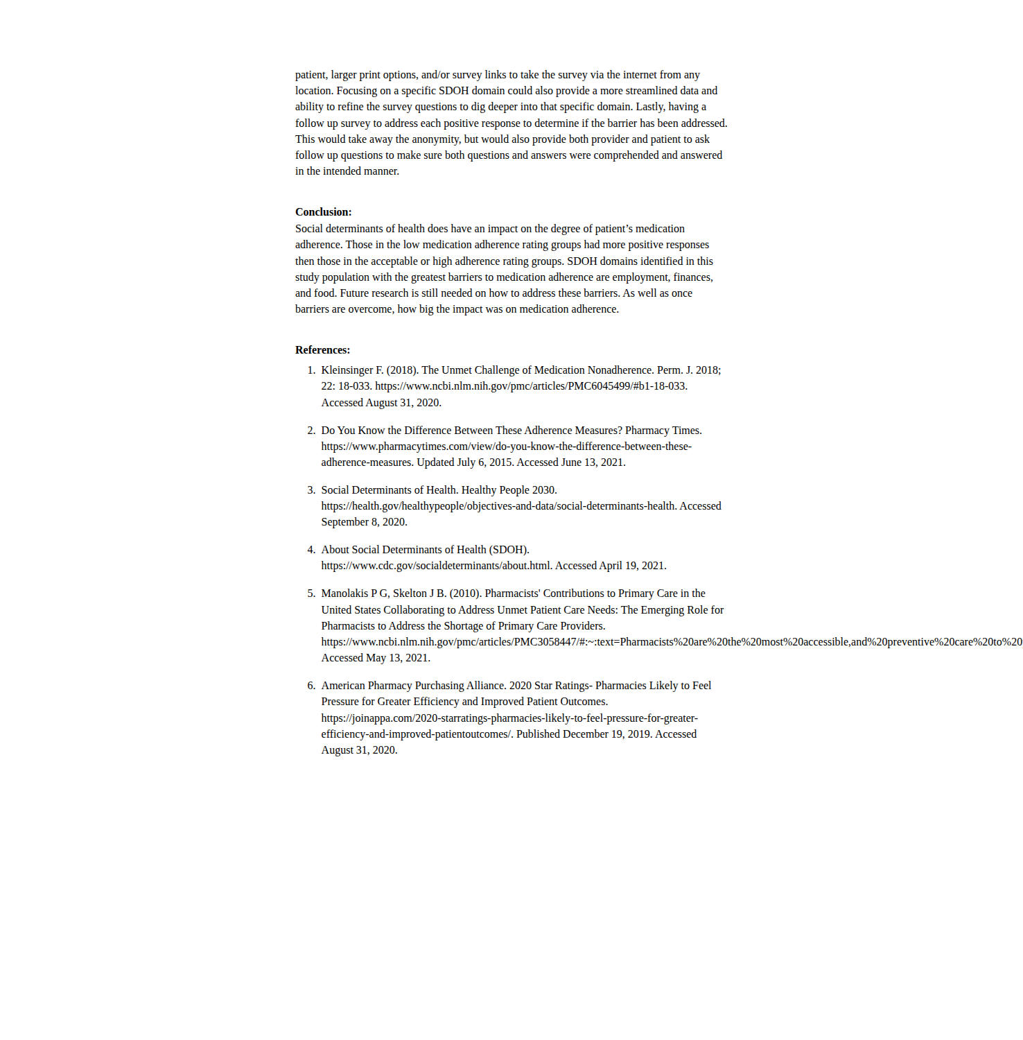patient, larger print options, and/or survey links to take the survey via the internet from any location. Focusing on a specific SDOH domain could also provide a more streamlined data and ability to refine the survey questions to dig deeper into that specific domain. Lastly, having a follow up survey to address each positive response to determine if the barrier has been addressed. This would take away the anonymity, but would also provide both provider and patient to ask follow up questions to make sure both questions and answers were comprehended and answered in the intended manner.
Conclusion:
Social determinants of health does have an impact on the degree of patient’s medication adherence. Those in the low medication adherence rating groups had more positive responses then those in the acceptable or high adherence rating groups. SDOH domains identified in this study population with the greatest barriers to medication adherence are employment, finances, and food. Future research is still needed on how to address these barriers. As well as once barriers are overcome, how big the impact was on medication adherence.
References:
Kleinsinger F. (2018). The Unmet Challenge of Medication Nonadherence. Perm. J. 2018; 22: 18-033. https://www.ncbi.nlm.nih.gov/pmc/articles/PMC6045499/#b1-18-033. Accessed August 31, 2020.
Do You Know the Difference Between These Adherence Measures? Pharmacy Times. https://www.pharmacytimes.com/view/do-you-know-the-difference-between-these-adherence-measures. Updated July 6, 2015. Accessed June 13, 2021.
Social Determinants of Health. Healthy People 2030. https://health.gov/healthypeople/objectives-and-data/social-determinants-health. Accessed September 8, 2020.
About Social Determinants of Health (SDOH). https://www.cdc.gov/socialdeterminants/about.html. Accessed April 19, 2021.
Manolakis P G, Skelton J B. (2010). Pharmacists' Contributions to Primary Care in the United States Collaborating to Address Unmet Patient Care Needs: The Emerging Role for Pharmacists to Address the Shortage of Primary Care Providers. https://www.ncbi.nlm.nih.gov/pmc/articles/PMC3058447/#:~:text=Pharmacists%20are%20the%20most%20accessible,and%20preventive%20care%20to%20patients. Accessed May 13, 2021.
American Pharmacy Purchasing Alliance. 2020 Star Ratings- Pharmacies Likely to Feel Pressure for Greater Efficiency and Improved Patient Outcomes. https://joinappa.com/2020-starratings-pharmacies-likely-to-feel-pressure-for-greater-efficiency-and-improved-patientoutcomes/. Published December 19, 2019. Accessed August 31, 2020.